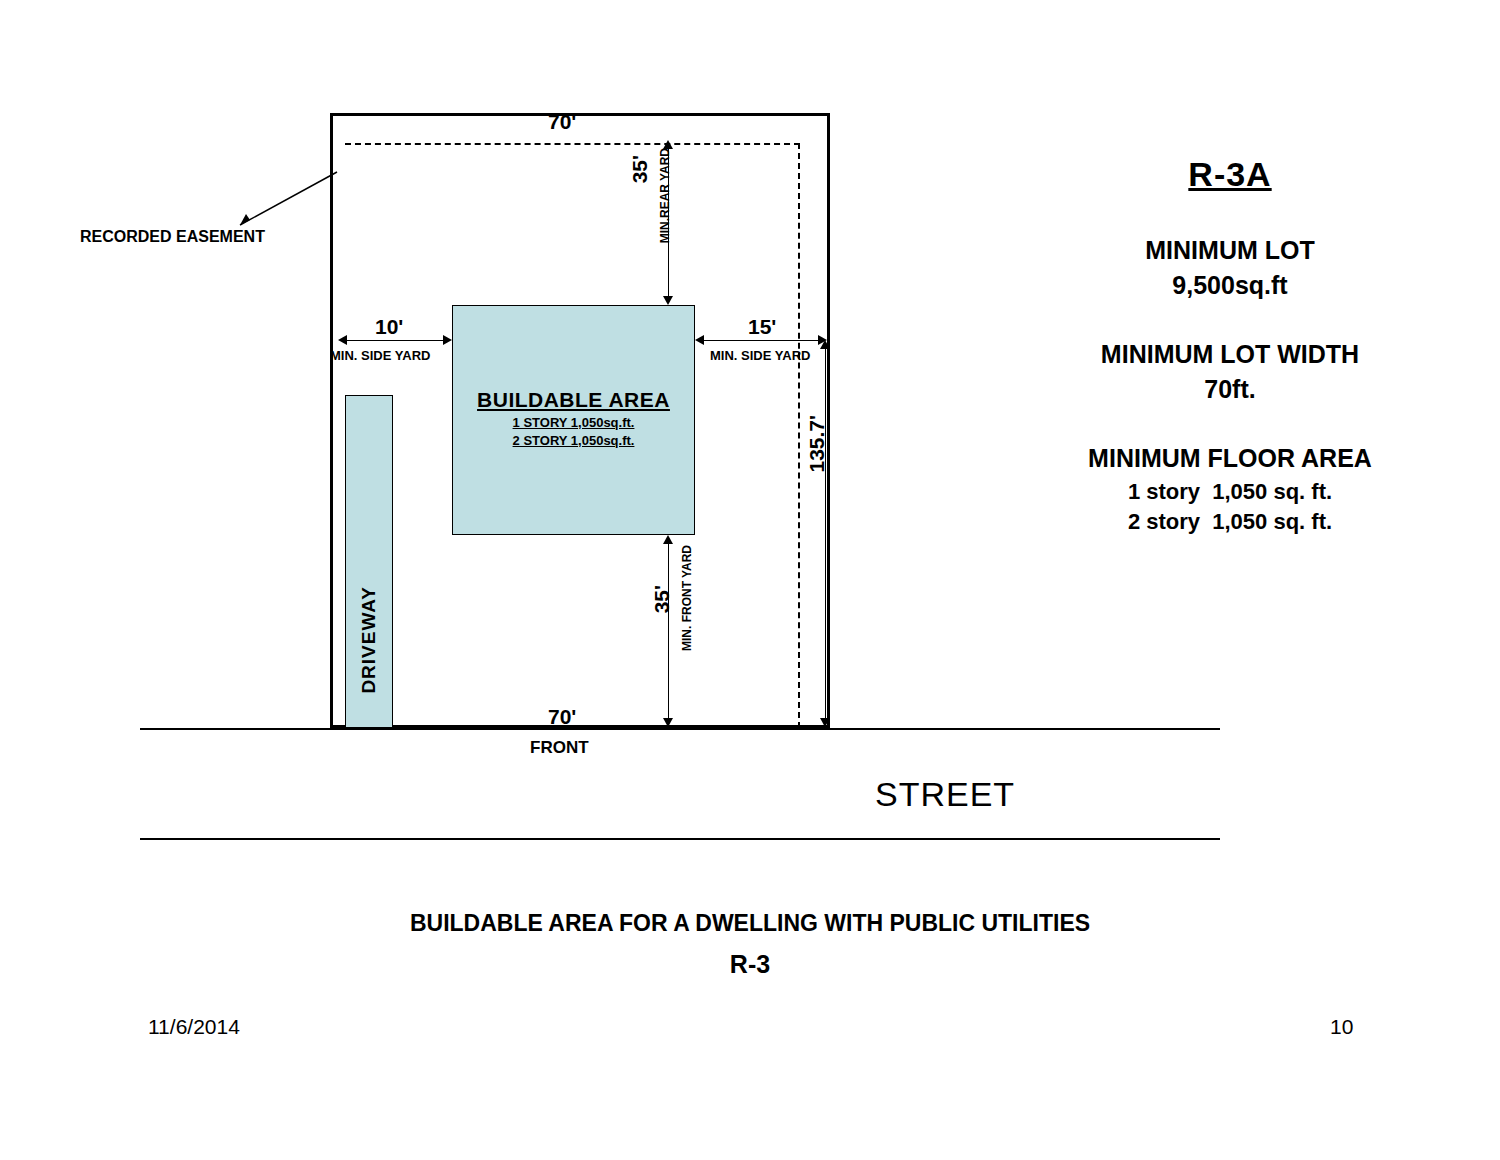BUILDABLE AREA
1 STORY 1,050sq.ft.
2 STORY 1,050sq.ft.
DRIVEWAY
STREET
70'
70'
FRONT
RECORDED EASEMENT
10'
MIN. SIDE YARD
15'
MIN. SIDE YARD
35'
MIN.REAR YARD
35'
MIN. FRONT YARD
135.7'
R-3A
MINIMUM LOT
9,500sq.ft
MINIMUM LOT WIDTH
70ft.
MINIMUM FLOOR AREA
1 story 1,050 sq. ft.
2 story 1,050 sq. ft.
BUILDABLE AREA FOR A DWELLING WITH PUBLIC UTILITIES
R-3
11/6/2014
10